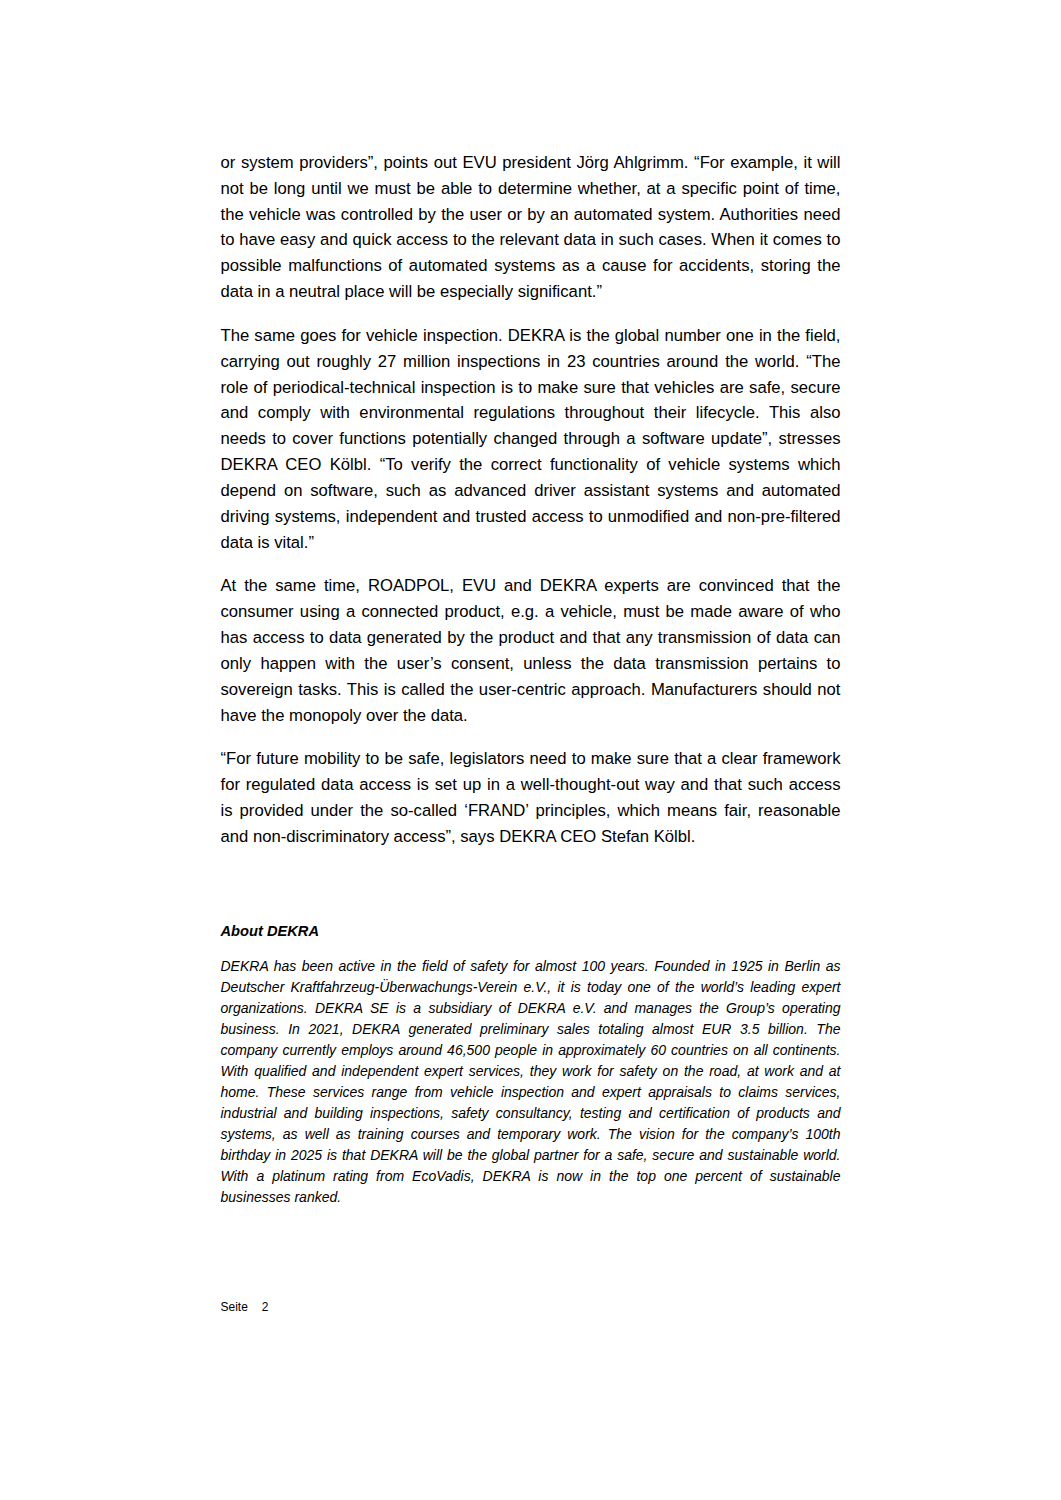or system providers”, points out EVU president Jörg Ahlgrimm. “For example, it will not be long until we must be able to determine whether, at a specific point of time, the vehicle was controlled by the user or by an automated system. Authorities need to have easy and quick access to the relevant data in such cases. When it comes to possible malfunctions of automated systems as a cause for accidents, storing the data in a neutral place will be especially significant.”
The same goes for vehicle inspection. DEKRA is the global number one in the field, carrying out roughly 27 million inspections in 23 countries around the world. “The role of periodical-technical inspection is to make sure that vehicles are safe, secure and comply with environmental regulations throughout their lifecycle. This also needs to cover functions potentially changed through a software update”, stresses DEKRA CEO Kölbl. “To verify the correct functionality of vehicle systems which depend on software, such as advanced driver assistant systems and automated driving systems, independent and trusted access to unmodified and non-pre-filtered data is vital.”
At the same time, ROADPOL, EVU and DEKRA experts are convinced that the consumer using a connected product, e.g. a vehicle, must be made aware of who has access to data generated by the product and that any transmission of data can only happen with the user’s consent, unless the data transmission pertains to sovereign tasks. This is called the user-centric approach. Manufacturers should not have the monopoly over the data.
“For future mobility to be safe, legislators need to make sure that a clear framework for regulated data access is set up in a well-thought-out way and that such access is provided under the so-called ‘FRAND’ principles, which means fair, reasonable and non-discriminatory access”, says DEKRA CEO Stefan Kölbl.
About DEKRA
DEKRA has been active in the field of safety for almost 100 years. Founded in 1925 in Berlin as Deutscher Kraftfahrzeug-Überwachungs-Verein e.V., it is today one of the world’s leading expert organizations. DEKRA SE is a subsidiary of DEKRA e.V. and manages the Group’s operating business. In 2021, DEKRA generated preliminary sales totaling almost EUR 3.5 billion. The company currently employs around 46,500 people in approximately 60 countries on all continents. With qualified and independent expert services, they work for safety on the road, at work and at home. These services range from vehicle inspection and expert appraisals to claims services, industrial and building inspections, safety consultancy, testing and certification of products and systems, as well as training courses and temporary work. The vision for the company’s 100th birthday in 2025 is that DEKRA will be the global partner for a safe, secure and sustainable world. With a platinum rating from EcoVadis, DEKRA is now in the top one percent of sustainable businesses ranked.
Seite 2